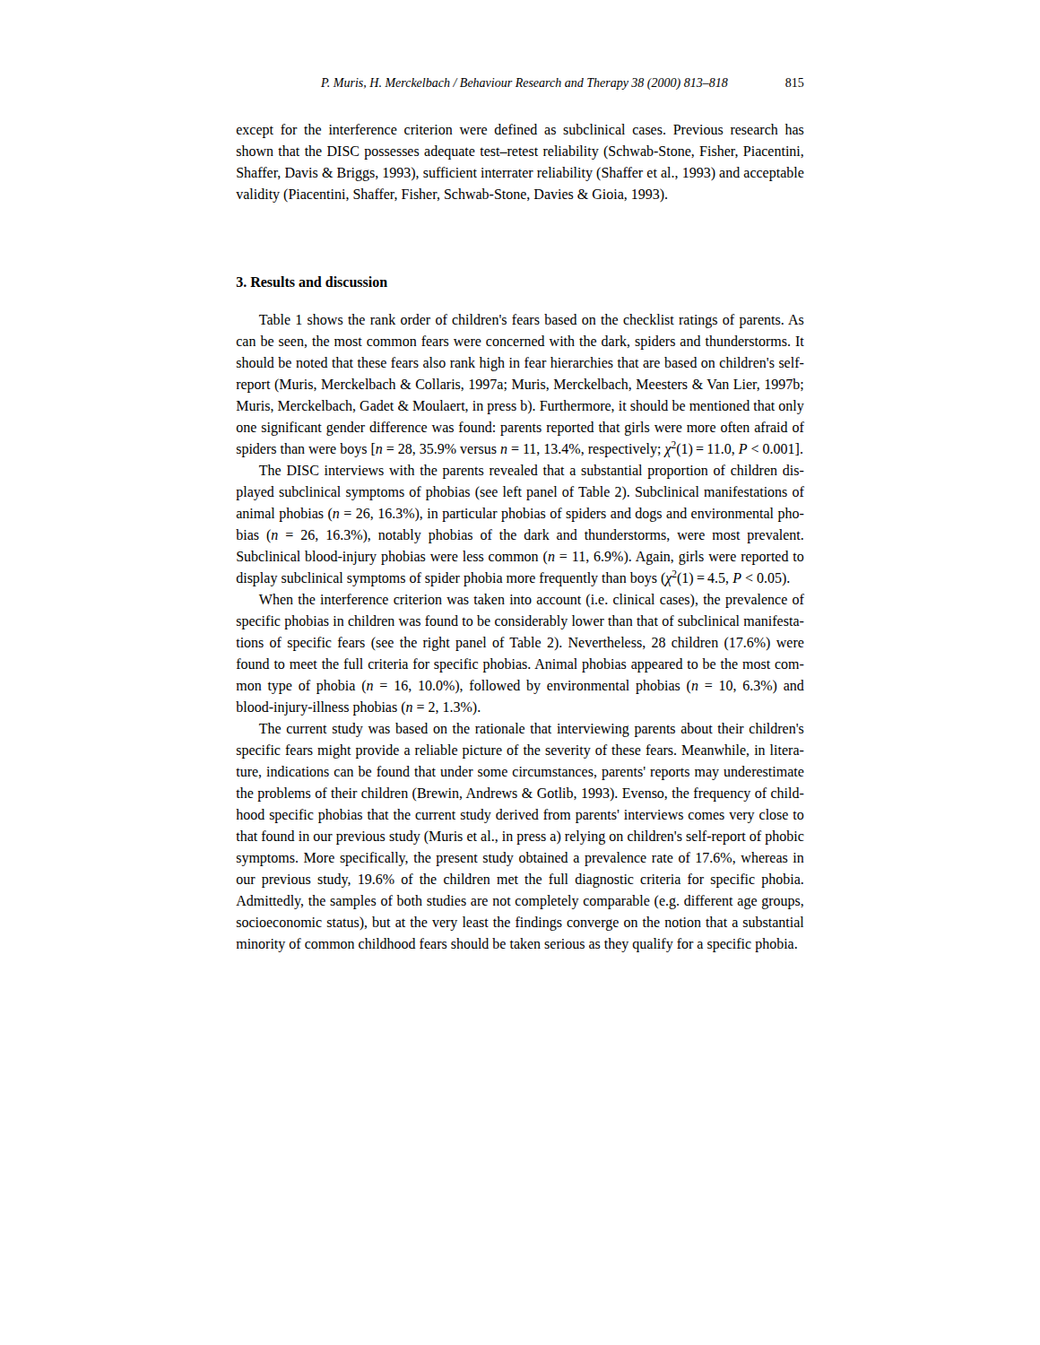P. Muris, H. Merckelbach / Behaviour Research and Therapy 38 (2000) 813–818
815
except for the interference criterion were defined as subclinical cases. Previous research has shown that the DISC possesses adequate test–retest reliability (Schwab-Stone, Fisher, Piacentini, Shaffer, Davis & Briggs, 1993), sufficient interrater reliability (Shaffer et al., 1993) and acceptable validity (Piacentini, Shaffer, Fisher, Schwab-Stone, Davies & Gioia, 1993).
3. Results and discussion
Table 1 shows the rank order of children's fears based on the checklist ratings of parents. As can be seen, the most common fears were concerned with the dark, spiders and thunderstorms. It should be noted that these fears also rank high in fear hierarchies that are based on children's self-report (Muris, Merckelbach & Collaris, 1997a; Muris, Merckelbach, Meesters & Van Lier, 1997b; Muris, Merckelbach, Gadet & Moulaert, in press b). Furthermore, it should be mentioned that only one significant gender difference was found: parents reported that girls were more often afraid of spiders than were boys [n = 28, 35.9% versus n = 11, 13.4%, respectively; χ2(1) = 11.0, P < 0.001].
The DISC interviews with the parents revealed that a substantial proportion of children displayed subclinical symptoms of phobias (see left panel of Table 2). Subclinical manifestations of animal phobias (n = 26, 16.3%), in particular phobias of spiders and dogs and environmental phobias (n = 26, 16.3%), notably phobias of the dark and thunderstorms, were most prevalent. Subclinical blood-injury phobias were less common (n = 11, 6.9%). Again, girls were reported to display subclinical symptoms of spider phobia more frequently than boys (χ2(1) = 4.5, P < 0.05).
When the interference criterion was taken into account (i.e. clinical cases), the prevalence of specific phobias in children was found to be considerably lower than that of subclinical manifestations of specific fears (see the right panel of Table 2). Nevertheless, 28 children (17.6%) were found to meet the full criteria for specific phobias. Animal phobias appeared to be the most common type of phobia (n = 16, 10.0%), followed by environmental phobias (n = 10, 6.3%) and blood-injury-illness phobias (n = 2, 1.3%).
The current study was based on the rationale that interviewing parents about their children's specific fears might provide a reliable picture of the severity of these fears. Meanwhile, in literature, indications can be found that under some circumstances, parents' reports may underestimate the problems of their children (Brewin, Andrews & Gotlib, 1993). Evenso, the frequency of childhood specific phobias that the current study derived from parents' interviews comes very close to that found in our previous study (Muris et al., in press a) relying on children's self-report of phobic symptoms. More specifically, the present study obtained a prevalence rate of 17.6%, whereas in our previous study, 19.6% of the children met the full diagnostic criteria for specific phobia. Admittedly, the samples of both studies are not completely comparable (e.g. different age groups, socioeconomic status), but at the very least the findings converge on the notion that a substantial minority of common childhood fears should be taken serious as they qualify for a specific phobia.